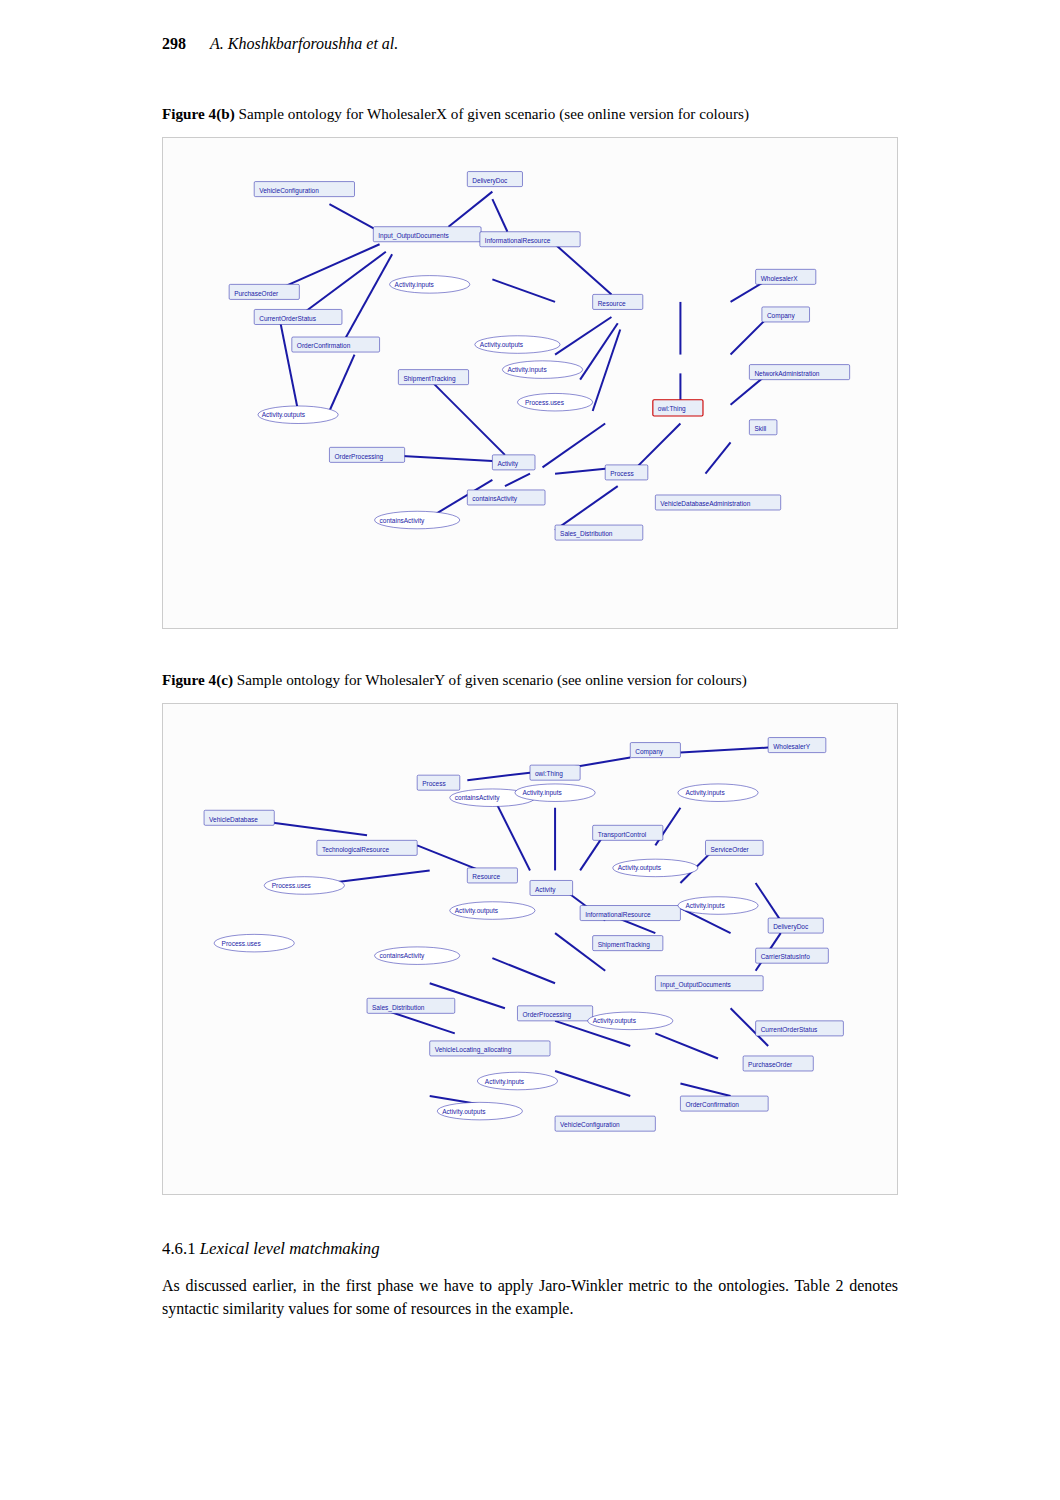298 A. Khoshkbarforoushha et al.
Figure 4(b) Sample ontology for WholesalerX of given scenario (see online version for colours)
Ontology graph for WholesalerX A directed graph of OWL classes and properties for WholesalerX, including VehicleConfiguration, DeliveryDoc, Input_OutputDocuments, InformationalResource, PurchaseOrder, CurrentOrderStatus, OrderConfirmation, Activity.inputs, Activity.outputs, Resource, WholesalerX, Company, NetworkAdministration, ShipmentTracking, Process.uses, owl:Thing, Skill, OrderProcessing, Activity, Process, containsActivity, VehicleDatabaseAdministration and Sales_Distribution. VehicleConfiguration DeliveryDoc Input_OutputDocuments InformationalResource PurchaseOrder CurrentOrderStatus OrderConfirmation Activity.inputs Activity.outputs Resource WholesalerX Company NetworkAdministration Activity.outputs Activity.inputs Process.uses ShipmentTracking owl:Thing Skill OrderProcessing Activity Process containsActivity containsActivity Sales_Distribution VehicleDatabaseAdministration
Figure 4(c) Sample ontology for WholesalerY of given scenario (see online version for colours)
Ontology graph for WholesalerY A directed graph of OWL classes and properties for WholesalerY, including Company, WholesalerY, owl:Thing, Process, VehicleDatabase, TechnologicalResource, Process.uses, Resource, Activity, containsActivity, Activity.inputs, Activity.outputs, TransportControl, ServiceOrder, InformationalResource, ShipmentTracking, DeliveryDoc, CarrierStatusInfo, Input_OutputDocuments, OrderProcessing, VehicleLocating_allocating, CurrentOrderStatus, PurchaseOrder, OrderConfirmation, VehicleConfiguration and Sales_Distribution. Company WholesalerY owl:Thing Process VehicleDatabase TechnologicalResource Process.uses Process.uses Resource containsActivity Activity.inputs Activity.inputs TransportControl ServiceOrder Activity.outputs Activity InformationalResource Activity.inputs Activity.outputs ShipmentTracking DeliveryDoc CarrierStatusInfo containsActivity Input_OutputDocuments Sales_Distribution OrderProcessing Activity.outputs CurrentOrderStatus VehicleLocating_allocating PurchaseOrder Activity.inputs Activity.outputs VehicleConfiguration OrderConfirmation
4.6.1 Lexical level matchmaking
As discussed earlier, in the first phase we have to apply Jaro-Winkler metric to the ontologies. Table 2 denotes syntactic similarity values for some of resources in the example.